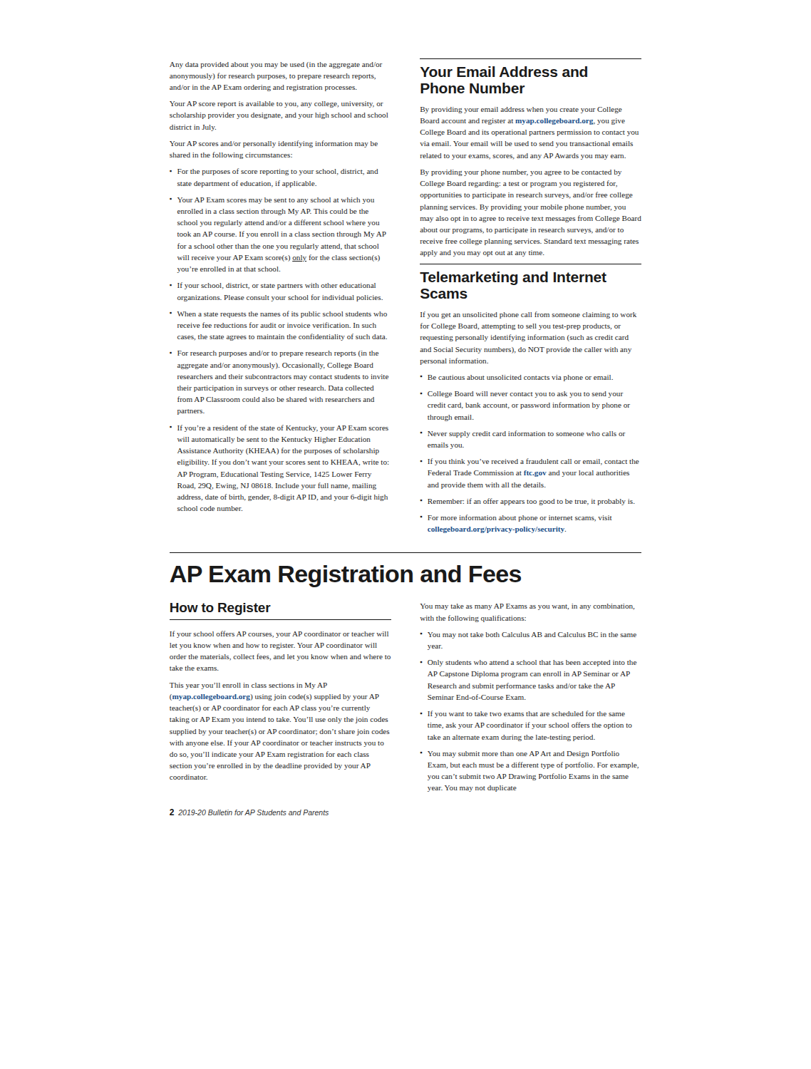Any data provided about you may be used (in the aggregate and/or anonymously) for research purposes, to prepare research reports, and/or in the AP Exam ordering and registration processes.
Your AP score report is available to you, any college, university, or scholarship provider you designate, and your high school and school district in July.
Your AP scores and/or personally identifying information may be shared in the following circumstances:
For the purposes of score reporting to your school, district, and state department of education, if applicable.
Your AP Exam scores may be sent to any school at which you enrolled in a class section through My AP. This could be the school you regularly attend and/or a different school where you took an AP course. If you enroll in a class section through My AP for a school other than the one you regularly attend, that school will receive your AP Exam score(s) only for the class section(s) you’re enrolled in at that school.
If your school, district, or state partners with other educational organizations. Please consult your school for individual policies.
When a state requests the names of its public school students who receive fee reductions for audit or invoice verification. In such cases, the state agrees to maintain the confidentiality of such data.
For research purposes and/or to prepare research reports (in the aggregate and/or anonymously). Occasionally, College Board researchers and their subcontractors may contact students to invite their participation in surveys or other research. Data collected from AP Classroom could also be shared with researchers and partners.
If you’re a resident of the state of Kentucky, your AP Exam scores will automatically be sent to the Kentucky Higher Education Assistance Authority (KHEAA) for the purposes of scholarship eligibility. If you don’t want your scores sent to KHEAA, write to: AP Program, Educational Testing Service, 1425 Lower Ferry Road, 29Q, Ewing, NJ 08618. Include your full name, mailing address, date of birth, gender, 8-digit AP ID, and your 6-digit high school code number.
Your Email Address and
Phone Number
By providing your email address when you create your College Board account and register at myap.collegeboard.org, you give College Board and its operational partners permission to contact you via email. Your email will be used to send you transactional emails related to your exams, scores, and any AP Awards you may earn.
By providing your phone number, you agree to be contacted by College Board regarding: a test or program you registered for, opportunities to participate in research surveys, and/or free college planning services. By providing your mobile phone number, you may also opt in to agree to receive text messages from College Board about our programs, to participate in research surveys, and/or to receive free college planning services. Standard text messaging rates apply and you may opt out at any time.
Telemarketing and Internet Scams
If you get an unsolicited phone call from someone claiming to work for College Board, attempting to sell you test-prep products, or requesting personally identifying information (such as credit card and Social Security numbers), do NOT provide the caller with any personal information.
Be cautious about unsolicited contacts via phone or email.
College Board will never contact you to ask you to send your credit card, bank account, or password information by phone or through email.
Never supply credit card information to someone who calls or emails you.
If you think you’ve received a fraudulent call or email, contact the Federal Trade Commission at ftc.gov and your local authorities and provide them with all the details.
Remember: if an offer appears too good to be true, it probably is.
For more information about phone or internet scams, visit collegeboard.org/privacy-policy/security.
AP Exam Registration and Fees
How to Register
If your school offers AP courses, your AP coordinator or teacher will let you know when and how to register. Your AP coordinator will order the materials, collect fees, and let you know when and where to take the exams.
This year you’ll enroll in class sections in My AP (myap.collegeboard.org) using join code(s) supplied by your AP teacher(s) or AP coordinator for each AP class you’re currently taking or AP Exam you intend to take. You’ll use only the join codes supplied by your teacher(s) or AP coordinator; don’t share join codes with anyone else. If your AP coordinator or teacher instructs you to do so, you’ll indicate your AP Exam registration for each class section you’re enrolled in by the deadline provided by your AP coordinator.
You may take as many AP Exams as you want, in any combination, with the following qualifications:
You may not take both Calculus AB and Calculus BC in the same year.
Only students who attend a school that has been accepted into the AP Capstone Diploma program can enroll in AP Seminar or AP Research and submit performance tasks and/or take the AP Seminar End-of-Course Exam.
If you want to take two exams that are scheduled for the same time, ask your AP coordinator if your school offers the option to take an alternate exam during the late-testing period.
You may submit more than one AP Art and Design Portfolio Exam, but each must be a different type of portfolio. For example, you can’t submit two AP Drawing Portfolio Exams in the same year. You may not duplicate
2 2019-20 Bulletin for AP Students and Parents